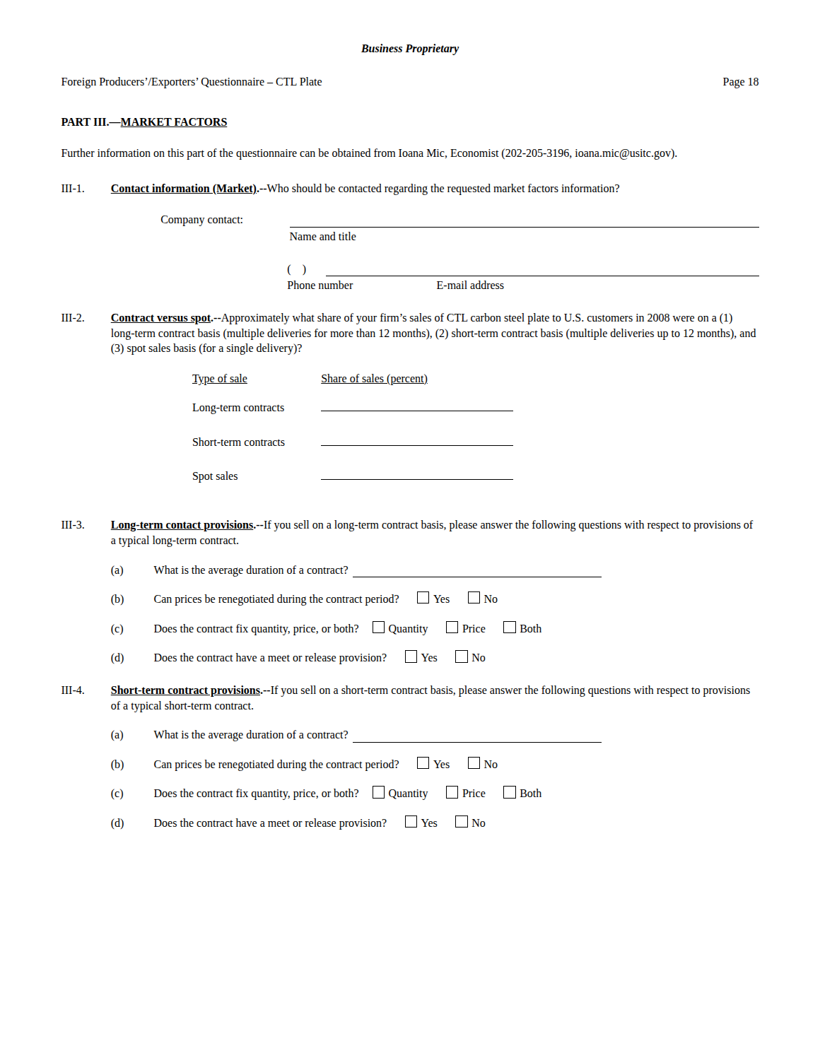Business Proprietary
Foreign Producers’/Exporters’ Questionnaire – CTL Plate
Page 18
PART III.—MARKET FACTORS
Further information on this part of the questionnaire can be obtained from Ioana Mic, Economist (202-205-3196, ioana.mic@usitc.gov).
III-1.
Contact information (Market).--Who should be contacted regarding the requested market factors information?
Company contact:
Name and title
( )
Phone number
E-mail address
III-2.
Contract versus spot.--Approximately what share of your firm’s sales of CTL carbon steel plate to U.S. customers in 2008 were on a (1) long-term contract basis (multiple deliveries for more than 12 months), (2) short-term contract basis (multiple deliveries up to 12 months), and (3) spot sales basis (for a single delivery)?
| Type of sale | Share of sales (percent) |
| --- | --- |
| Long-term contracts | |
| Short-term contracts | |
| Spot sales | |
III-3.
Long-term contact provisions.--If you sell on a long-term contract basis, please answer the following questions with respect to provisions of a typical long-term contract.
(a)
What is the average duration of a contract?
(b)
Can prices be renegotiated during the contract period? Yes No
(c)
Does the contract fix quantity, price, or both? Quantity Price Both
(d)
Does the contract have a meet or release provision? Yes No
III-4.
Short-term contract provisions.--If you sell on a short-term contract basis, please answer the following questions with respect to provisions of a typical short-term contract.
(a)
What is the average duration of a contract?
(b)
Can prices be renegotiated during the contract period? Yes No
(c)
Does the contract fix quantity, price, or both? Quantity Price Both
(d)
Does the contract have a meet or release provision? Yes No